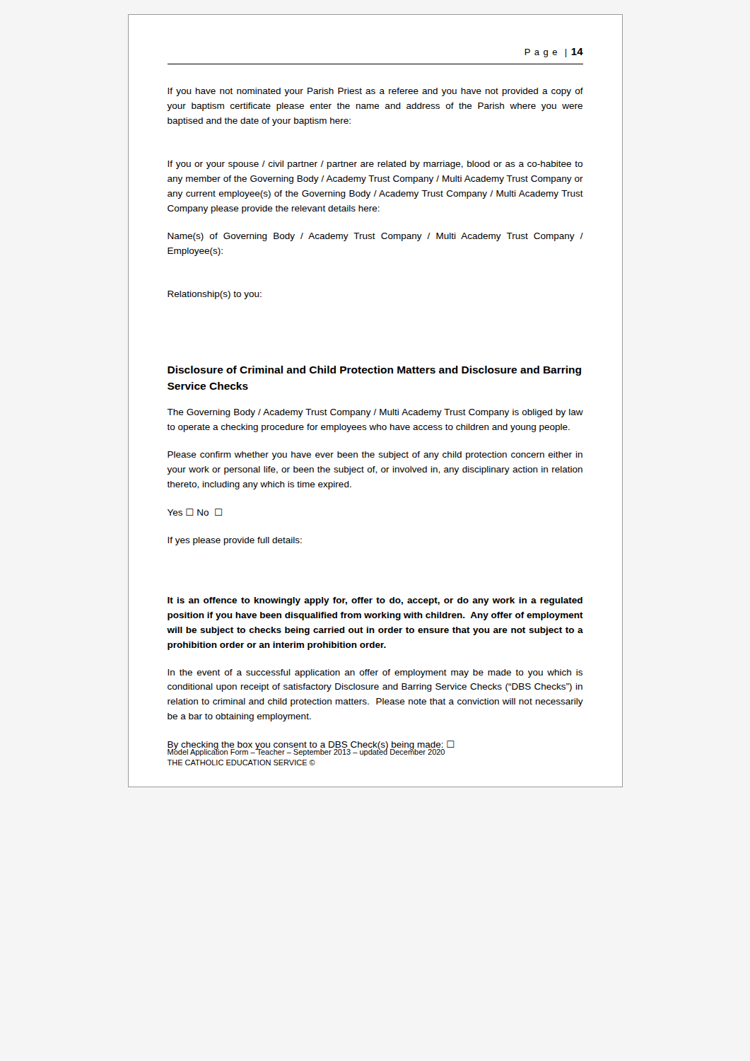P a g e | 14
If you have not nominated your Parish Priest as a referee and you have not provided a copy of your baptism certificate please enter the name and address of the Parish where you were baptised and the date of your baptism here:
If you or your spouse / civil partner / partner are related by marriage, blood or as a co-habitee to any member of the Governing Body / Academy Trust Company / Multi Academy Trust Company or any current employee(s) of the Governing Body / Academy Trust Company / Multi Academy Trust Company please provide the relevant details here:
Name(s) of Governing Body / Academy Trust Company / Multi Academy Trust Company / Employee(s):
Relationship(s) to you:
Disclosure of Criminal and Child Protection Matters and Disclosure and Barring Service Checks
The Governing Body / Academy Trust Company / Multi Academy Trust Company is obliged by law to operate a checking procedure for employees who have access to children and young people.
Please confirm whether you have ever been the subject of any child protection concern either in your work or personal life, or been the subject of, or involved in, any disciplinary action in relation thereto, including any which is time expired.
Yes ☐ No ☐
If yes please provide full details:
It is an offence to knowingly apply for, offer to do, accept, or do any work in a regulated position if you have been disqualified from working with children. Any offer of employment will be subject to checks being carried out in order to ensure that you are not subject to a prohibition order or an interim prohibition order.
In the event of a successful application an offer of employment may be made to you which is conditional upon receipt of satisfactory Disclosure and Barring Service Checks (“DBS Checks”) in relation to criminal and child protection matters. Please note that a conviction will not necessarily be a bar to obtaining employment.
By checking the box you consent to a DBS Check(s) being made: ☐
Model Application Form – Teacher – September 2013 – updated December 2020
THE CATHOLIC EDUCATION SERVICE ©